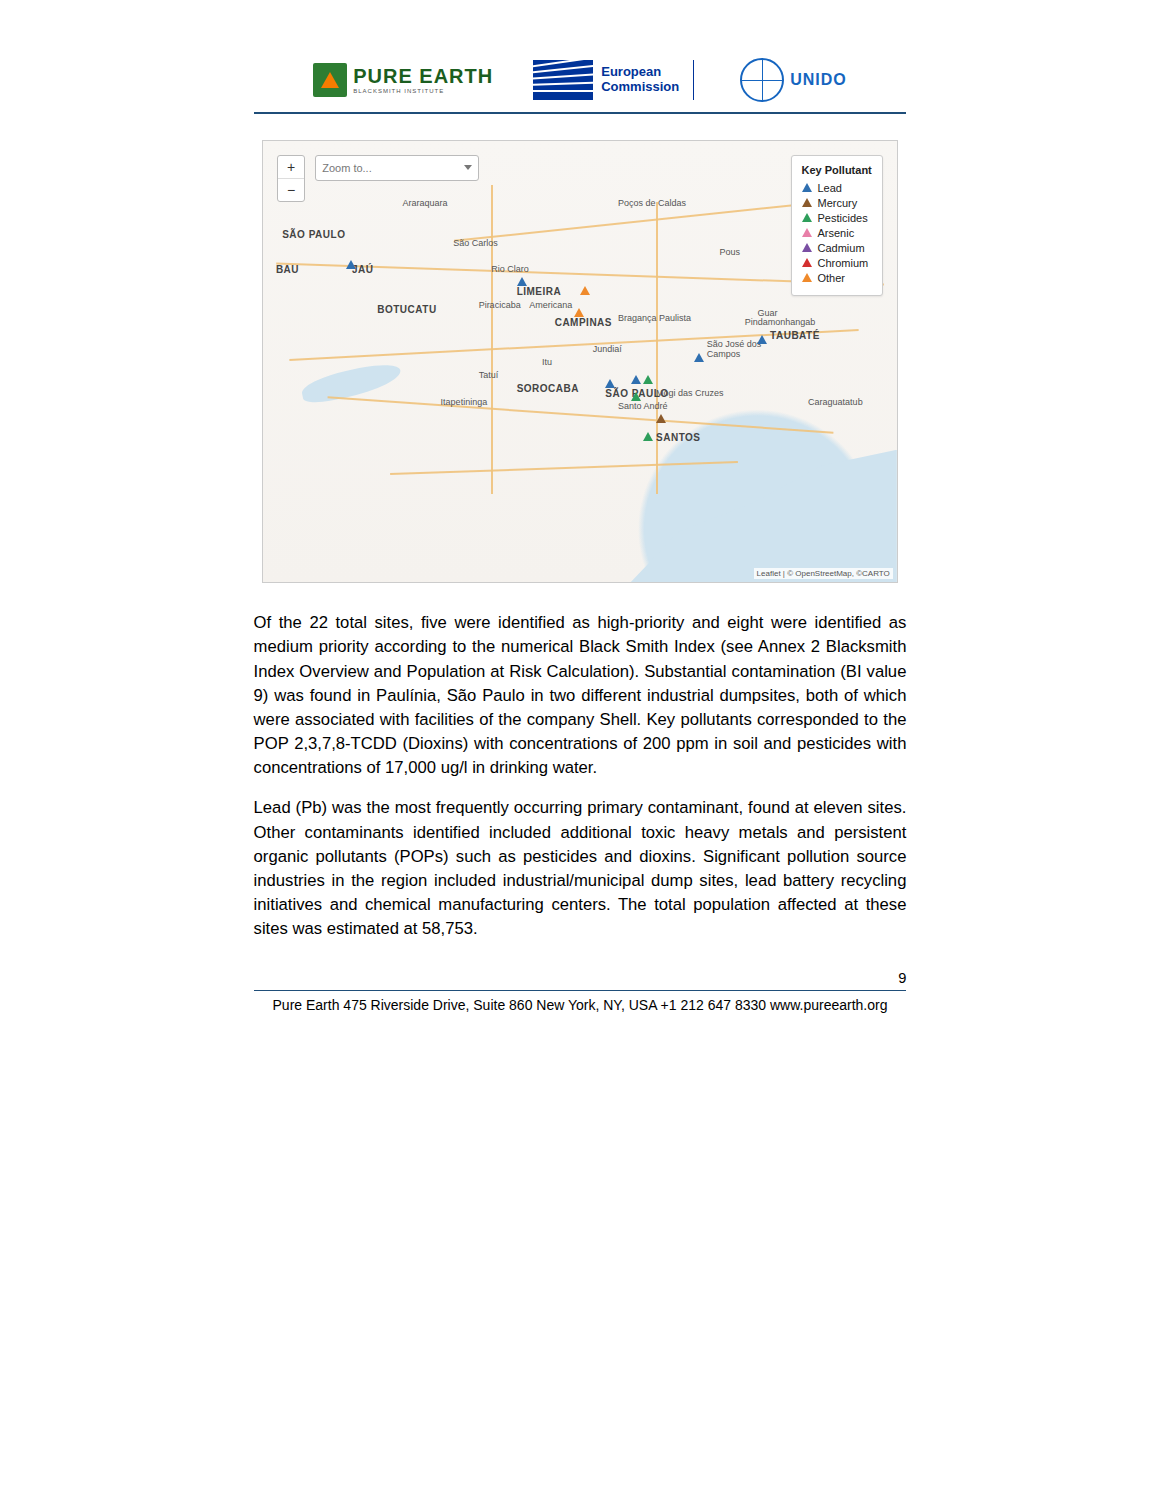PURE EARTH
BLACKSMITH INSTITUTE
European
Commission
UNIDO
+
−
Zoom to...
Key Pollutant
Lead
Mercury
Pesticides
Arsenic
Cadmium
Chromium
Other
SÃO PAULO Araraquara São Carlos Poços de Caldas Pous BAU JAÚ Rio Claro LIMEIRA Piracicaba Americana BOTUCATU CAMPINAS Bragança Paulista Guar Pindamonhangab TAUBATÉ Jundiaí São José dos
Campos Itu Tatuí SOROCABA Itapetininga SÃO PAULO Mogi das Cruzes Santo André Caraguatatub SANTOS
Leaflet | © OpenStreetMap, ©CARTO
Of the 22 total sites, five were identified as high-priority and eight were identified as medium priority according to the numerical Black Smith Index (see Annex 2 Blacksmith Index Overview and Population at Risk Calculation). Substantial contamination (BI value 9) was found in Paulínia, São Paulo in two different industrial dumpsites, both of which were associated with facilities of the company Shell. Key pollutants corresponded to the POP 2,3,7,8-TCDD (Dioxins) with concentrations of 200 ppm in soil and pesticides with concentrations of 17,000 ug/l in drinking water.
Lead (Pb) was the most frequently occurring primary contaminant, found at eleven sites. Other contaminants identified included additional toxic heavy metals and persistent organic pollutants (POPs) such as pesticides and dioxins. Significant pollution source industries in the region included industrial/municipal dump sites, lead battery recycling initiatives and chemical manufacturing centers. The total population affected at these sites was estimated at 58,753.
9
Pure Earth 475 Riverside Drive, Suite 860 New York, NY, USA +1 212 647 8330 www.pureearth.org